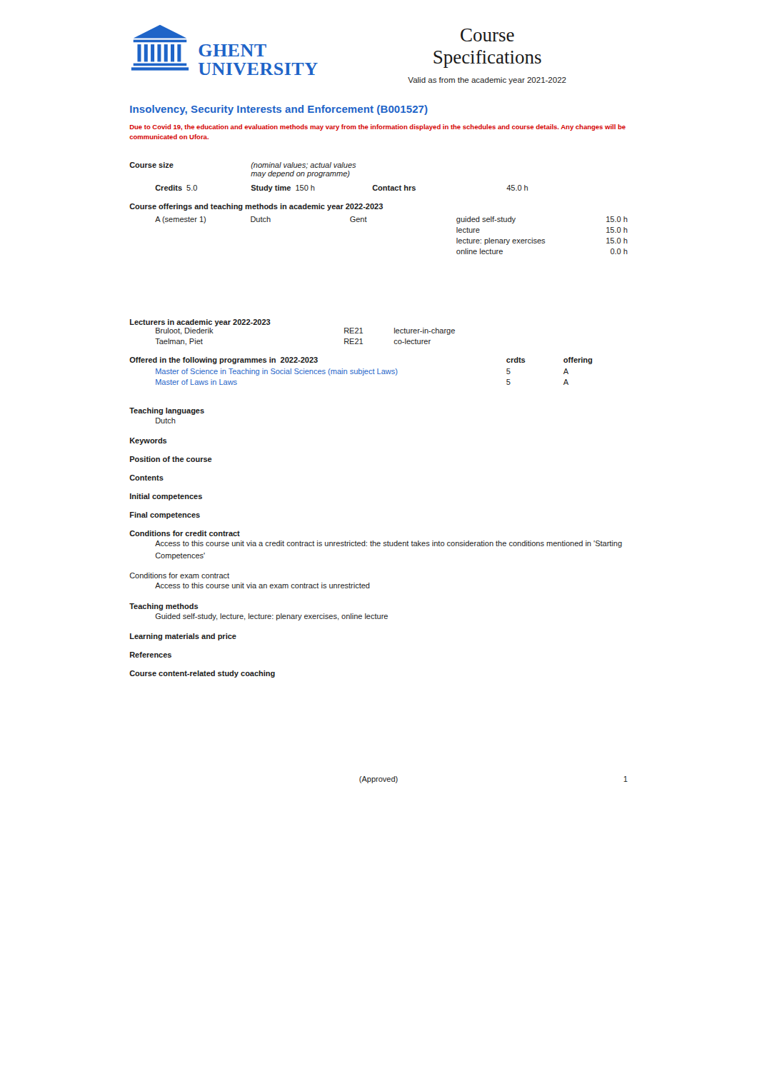GHENT UNIVERSITY
Course
Specifications
Valid as from the academic year 2021-2022
Insolvency, Security Interests and Enforcement (B001527)
Due to Covid 19, the education and evaluation methods may vary from the information displayed in the schedules and course details. Any changes will be communicated on Ufora.
Course size
(nominal values; actual values may depend on programme)
Credits 5.0
Study time 150 h
Contact hrs
45.0 h
Course offerings and teaching methods in academic year 2022-2023
A (semester 1)
Dutch
Gent
guided self-study 15.0 h
lecture 15.0 h
lecture: plenary exercises 15.0 h
online lecture 0.0 h
Lecturers in academic year 2022-2023
Bruloot, Diederik
RE21
lecturer-in-charge
Taelman, Piet
RE21
co-lecturer
Offered in the following programmes in 2022-2023
crdts
offering
Master of Science in Teaching in Social Sciences (main subject Laws)
5
A
Master of Laws in Laws
5
A
Teaching languages
Dutch
Keywords
Position of the course
Contents
Initial competences
Final competences
Conditions for credit contract
Access to this course unit via a credit contract is unrestricted: the student takes into consideration the conditions mentioned in 'Starting Competences'
Conditions for exam contract
Access to this course unit via an exam contract is unrestricted
Teaching methods
Guided self-study, lecture, lecture: plenary exercises, online lecture
Learning materials and price
References
Course content-related study coaching
(Approved)
1